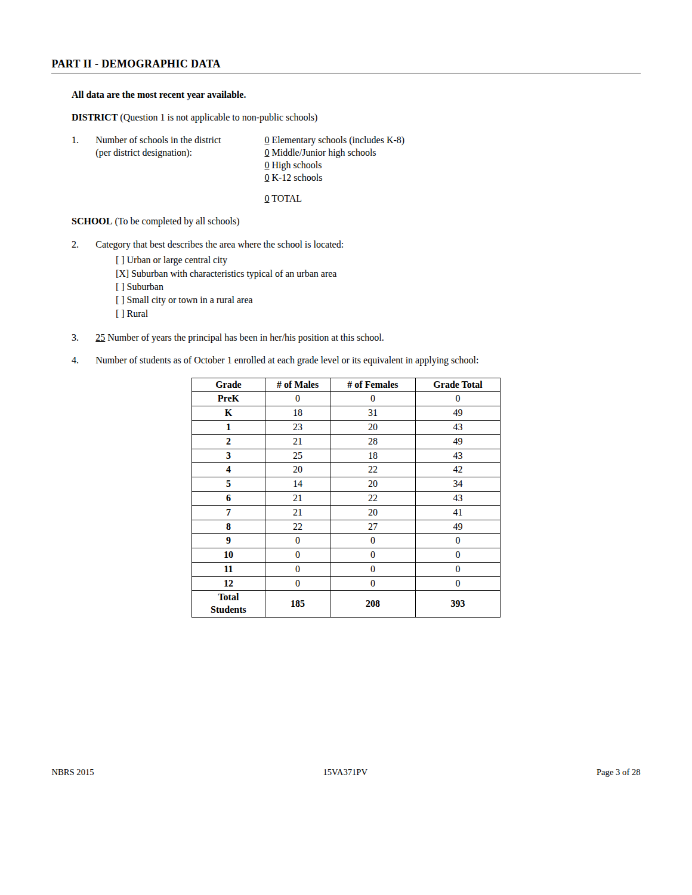PART II - DEMOGRAPHIC DATA
All data are the most recent year available.
DISTRICT (Question 1 is not applicable to non-public schools)
1.
Number of schools in the district
(per district designation):
0 Elementary schools (includes K-8)
0 Middle/Junior high schools
0 High schools
0 K-12 schools
0 TOTAL
SCHOOL (To be completed by all schools)
2.
Category that best describes the area where the school is located:
[ ] Urban or large central city
[X] Suburban with characteristics typical of an urban area
[ ] Suburban
[ ] Small city or town in a rural area
[ ] Rural
3.
25 Number of years the principal has been in her/his position at this school.
4.
Number of students as of October 1 enrolled at each grade level or its equivalent in applying school:
| Grade | # of Males | # of Females | Grade Total |
| --- | --- | --- | --- |
| PreK | 0 | 0 | 0 |
| K | 18 | 31 | 49 |
| 1 | 23 | 20 | 43 |
| 2 | 21 | 28 | 49 |
| 3 | 25 | 18 | 43 |
| 4 | 20 | 22 | 42 |
| 5 | 14 | 20 | 34 |
| 6 | 21 | 22 | 43 |
| 7 | 21 | 20 | 41 |
| 8 | 22 | 27 | 49 |
| 9 | 0 | 0 | 0 |
| 10 | 0 | 0 | 0 |
| 11 | 0 | 0 | 0 |
| 12 | 0 | 0 | 0 |
| Total Students | 185 | 208 | 393 |
NBRS 2015
15VA371PV
Page 3 of 28